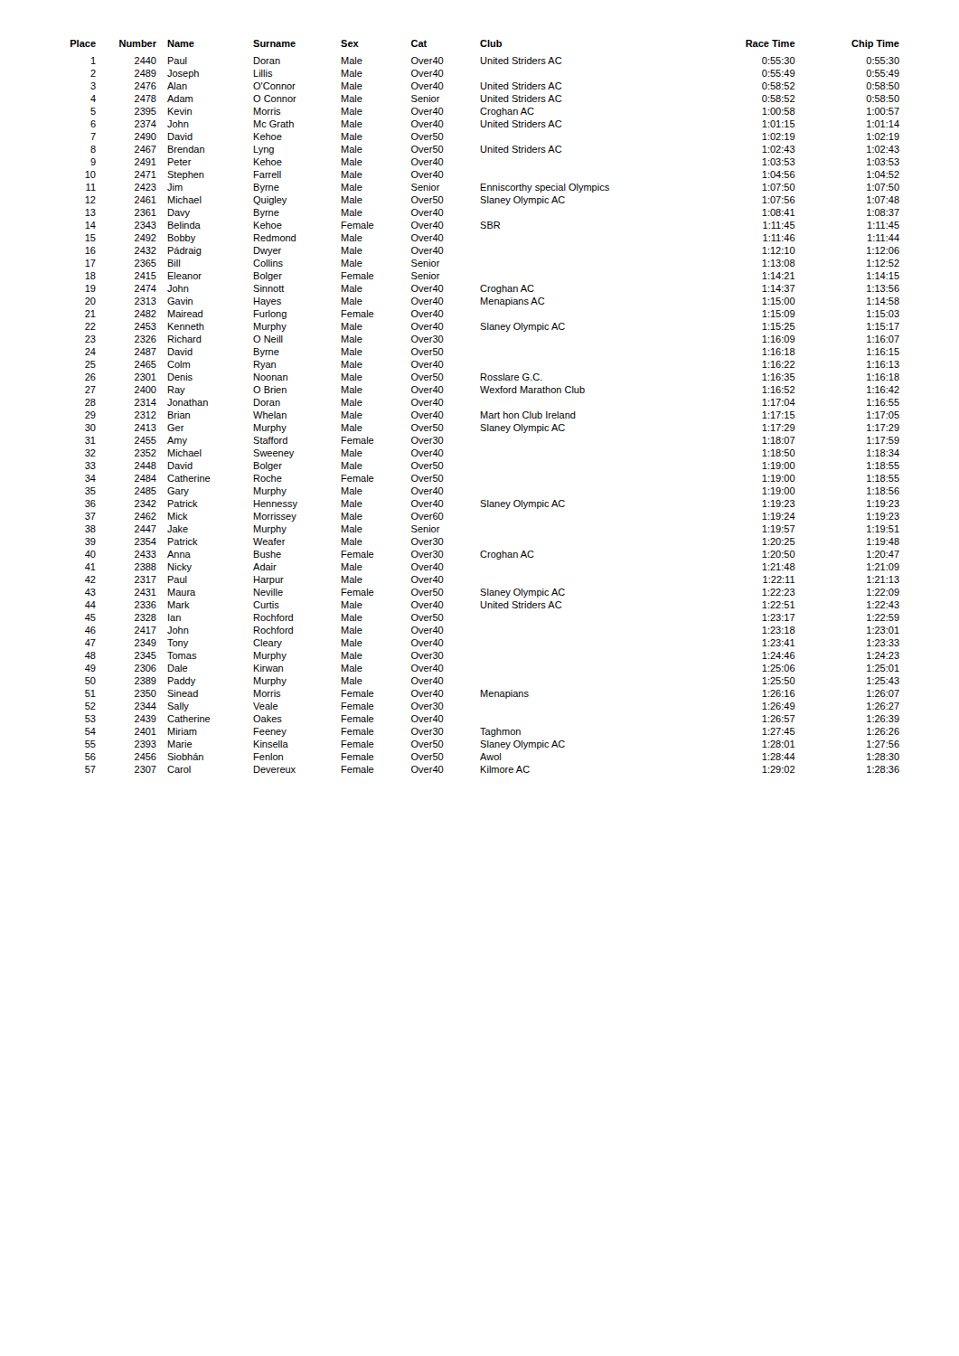| Place | Number | Name | Surname | Sex | Cat | Club | Race Time | Chip Time |
| --- | --- | --- | --- | --- | --- | --- | --- | --- |
| 1 | 2440 | Paul | Doran | Male | Over40 | United Striders AC | 0:55:30 | 0:55:30 |
| 2 | 2489 | Joseph | Lillis | Male | Over40 | | 0:55:49 | 0:55:49 |
| 3 | 2476 | Alan | O'Connor | Male | Over40 | United Striders AC | 0:58:52 | 0:58:50 |
| 4 | 2478 | Adam | O Connor | Male | Senior | United Striders AC | 0:58:52 | 0:58:50 |
| 5 | 2395 | Kevin | Morris | Male | Over40 | Croghan AC | 1:00:58 | 1:00:57 |
| 6 | 2374 | John | Mc Grath | Male | Over40 | United Striders AC | 1:01:15 | 1:01:14 |
| 7 | 2490 | David | Kehoe | Male | Over50 | | 1:02:19 | 1:02:19 |
| 8 | 2467 | Brendan | Lyng | Male | Over50 | United Striders AC | 1:02:43 | 1:02:43 |
| 9 | 2491 | Peter | Kehoe | Male | Over40 | | 1:03:53 | 1:03:53 |
| 10 | 2471 | Stephen | Farrell | Male | Over40 | | 1:04:56 | 1:04:52 |
| 11 | 2423 | Jim | Byrne | Male | Senior | Enniscorthy special Olympics | 1:07:50 | 1:07:50 |
| 12 | 2461 | Michael | Quigley | Male | Over50 | Slaney Olympic AC | 1:07:56 | 1:07:48 |
| 13 | 2361 | Davy | Byrne | Male | Over40 | | 1:08:41 | 1:08:37 |
| 14 | 2343 | Belinda | Kehoe | Female | Over40 | SBR | 1:11:45 | 1:11:45 |
| 15 | 2492 | Bobby | Redmond | Male | Over40 | | 1:11:46 | 1:11:44 |
| 16 | 2432 | Pádraig | Dwyer | Male | Over40 | | 1:12:10 | 1:12:06 |
| 17 | 2365 | Bill | Collins | Male | Senior | | 1:13:08 | 1:12:52 |
| 18 | 2415 | Eleanor | Bolger | Female | Senior | | 1:14:21 | 1:14:15 |
| 19 | 2474 | John | Sinnott | Male | Over40 | Croghan AC | 1:14:37 | 1:13:56 |
| 20 | 2313 | Gavin | Hayes | Male | Over40 | Menapians AC | 1:15:00 | 1:14:58 |
| 21 | 2482 | Mairead | Furlong | Female | Over40 | | 1:15:09 | 1:15:03 |
| 22 | 2453 | Kenneth | Murphy | Male | Over40 | Slaney Olympic AC | 1:15:25 | 1:15:17 |
| 23 | 2326 | Richard | O Neill | Male | Over30 | | 1:16:09 | 1:16:07 |
| 24 | 2487 | David | Byrne | Male | Over50 | | 1:16:18 | 1:16:15 |
| 25 | 2465 | Colm | Ryan | Male | Over40 | | 1:16:22 | 1:16:13 |
| 26 | 2301 | Denis | Noonan | Male | Over50 | Rosslare G.C. | 1:16:35 | 1:16:18 |
| 27 | 2400 | Ray | O Brien | Male | Over40 | Wexford Marathon Club | 1:16:52 | 1:16:42 |
| 28 | 2314 | Jonathan | Doran | Male | Over40 | | 1:17:04 | 1:16:55 |
| 29 | 2312 | Brian | Whelan | Male | Over40 | Mart hon Club Ireland | 1:17:15 | 1:17:05 |
| 30 | 2413 | Ger | Murphy | Male | Over50 | Slaney Olympic AC | 1:17:29 | 1:17:29 |
| 31 | 2455 | Amy | Stafford | Female | Over30 | | 1:18:07 | 1:17:59 |
| 32 | 2352 | Michael | Sweeney | Male | Over40 | | 1:18:50 | 1:18:34 |
| 33 | 2448 | David | Bolger | Male | Over50 | | 1:19:00 | 1:18:55 |
| 34 | 2484 | Catherine | Roche | Female | Over50 | | 1:19:00 | 1:18:55 |
| 35 | 2485 | Gary | Murphy | Male | Over40 | | 1:19:00 | 1:18:56 |
| 36 | 2342 | Patrick | Hennessy | Male | Over40 | Slaney Olympic AC | 1:19:23 | 1:19:23 |
| 37 | 2462 | Mick | Morrissey | Male | Over60 | | 1:19:24 | 1:19:23 |
| 38 | 2447 | Jake | Murphy | Male | Senior | | 1:19:57 | 1:19:51 |
| 39 | 2354 | Patrick | Weafer | Male | Over30 | | 1:20:25 | 1:19:48 |
| 40 | 2433 | Anna | Bushe | Female | Over30 | Croghan AC | 1:20:50 | 1:20:47 |
| 41 | 2388 | Nicky | Adair | Male | Over40 | | 1:21:48 | 1:21:09 |
| 42 | 2317 | Paul | Harpur | Male | Over40 | | 1:22:11 | 1:21:13 |
| 43 | 2431 | Maura | Neville | Female | Over50 | Slaney Olympic AC | 1:22:23 | 1:22:09 |
| 44 | 2336 | Mark | Curtis | Male | Over40 | United Striders AC | 1:22:51 | 1:22:43 |
| 45 | 2328 | Ian | Rochford | Male | Over50 | | 1:23:17 | 1:22:59 |
| 46 | 2417 | John | Rochford | Male | Over40 | | 1:23:18 | 1:23:01 |
| 47 | 2349 | Tony | Cleary | Male | Over40 | | 1:23:41 | 1:23:33 |
| 48 | 2345 | Tomas | Murphy | Male | Over30 | | 1:24:46 | 1:24:23 |
| 49 | 2306 | Dale | Kirwan | Male | Over40 | | 1:25:06 | 1:25:01 |
| 50 | 2389 | Paddy | Murphy | Male | Over40 | | 1:25:50 | 1:25:43 |
| 51 | 2350 | Sinead | Morris | Female | Over40 | Menapians | 1:26:16 | 1:26:07 |
| 52 | 2344 | Sally | Veale | Female | Over30 | | 1:26:49 | 1:26:27 |
| 53 | 2439 | Catherine | Oakes | Female | Over40 | | 1:26:57 | 1:26:39 |
| 54 | 2401 | Miriam | Feeney | Female | Over30 | Taghmon | 1:27:45 | 1:26:26 |
| 55 | 2393 | Marie | Kinsella | Female | Over50 | Slaney Olympic AC | 1:28:01 | 1:27:56 |
| 56 | 2456 | Siobhán | Fenlon | Female | Over50 | Awol | 1:28:44 | 1:28:30 |
| 57 | 2307 | Carol | Devereux | Female | Over40 | Kilmore AC | 1:29:02 | 1:28:36 |